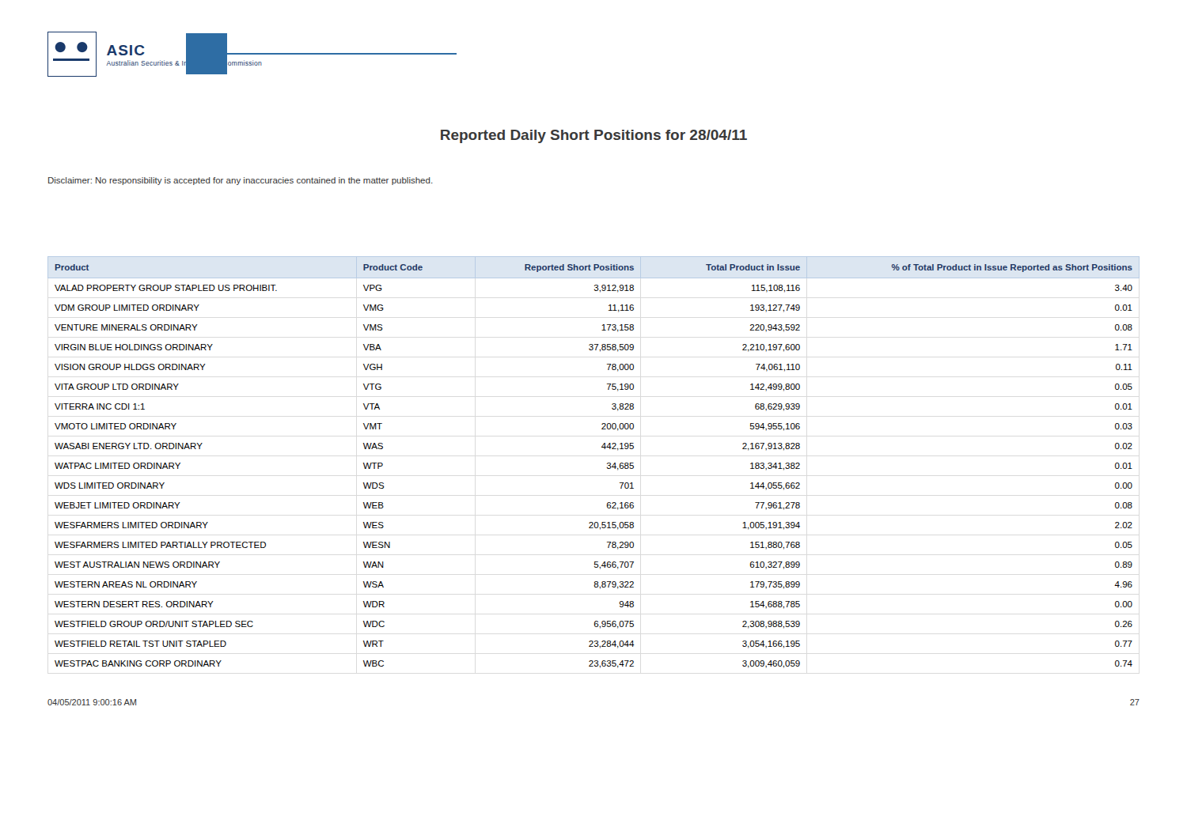ASIC
Australian Securities & Investments Commission
Reported Daily Short Positions for 28/04/11
Disclaimer: No responsibility is accepted for any inaccuracies contained in the matter published.
| Product | Product Code | Reported Short Positions | Total Product in Issue | % of Total Product in Issue Reported as Short Positions |
| --- | --- | --- | --- | --- |
| VALAD PROPERTY GROUP STAPLED US PROHIBIT. | VPG | 3,912,918 | 115,108,116 | 3.40 |
| VDM GROUP LIMITED ORDINARY | VMG | 11,116 | 193,127,749 | 0.01 |
| VENTURE MINERALS ORDINARY | VMS | 173,158 | 220,943,592 | 0.08 |
| VIRGIN BLUE HOLDINGS ORDINARY | VBA | 37,858,509 | 2,210,197,600 | 1.71 |
| VISION GROUP HLDGS ORDINARY | VGH | 78,000 | 74,061,110 | 0.11 |
| VITA GROUP LTD ORDINARY | VTG | 75,190 | 142,499,800 | 0.05 |
| VITERRA INC CDI 1:1 | VTA | 3,828 | 68,629,939 | 0.01 |
| VMOTO LIMITED ORDINARY | VMT | 200,000 | 594,955,106 | 0.03 |
| WASABI ENERGY LTD. ORDINARY | WAS | 442,195 | 2,167,913,828 | 0.02 |
| WATPAC LIMITED ORDINARY | WTP | 34,685 | 183,341,382 | 0.01 |
| WDS LIMITED ORDINARY | WDS | 701 | 144,055,662 | 0.00 |
| WEBJET LIMITED ORDINARY | WEB | 62,166 | 77,961,278 | 0.08 |
| WESFARMERS LIMITED ORDINARY | WES | 20,515,058 | 1,005,191,394 | 2.02 |
| WESFARMERS LIMITED PARTIALLY PROTECTED | WESN | 78,290 | 151,880,768 | 0.05 |
| WEST AUSTRALIAN NEWS ORDINARY | WAN | 5,466,707 | 610,327,899 | 0.89 |
| WESTERN AREAS NL ORDINARY | WSA | 8,879,322 | 179,735,899 | 4.96 |
| WESTERN DESERT RES. ORDINARY | WDR | 948 | 154,688,785 | 0.00 |
| WESTFIELD GROUP ORD/UNIT STAPLED SEC | WDC | 6,956,075 | 2,308,988,539 | 0.26 |
| WESTFIELD RETAIL TST UNIT STAPLED | WRT | 23,284,044 | 3,054,166,195 | 0.77 |
| WESTPAC BANKING CORP ORDINARY | WBC | 23,635,472 | 3,009,460,059 | 0.74 |
04/05/2011 9:00:16 AM 27